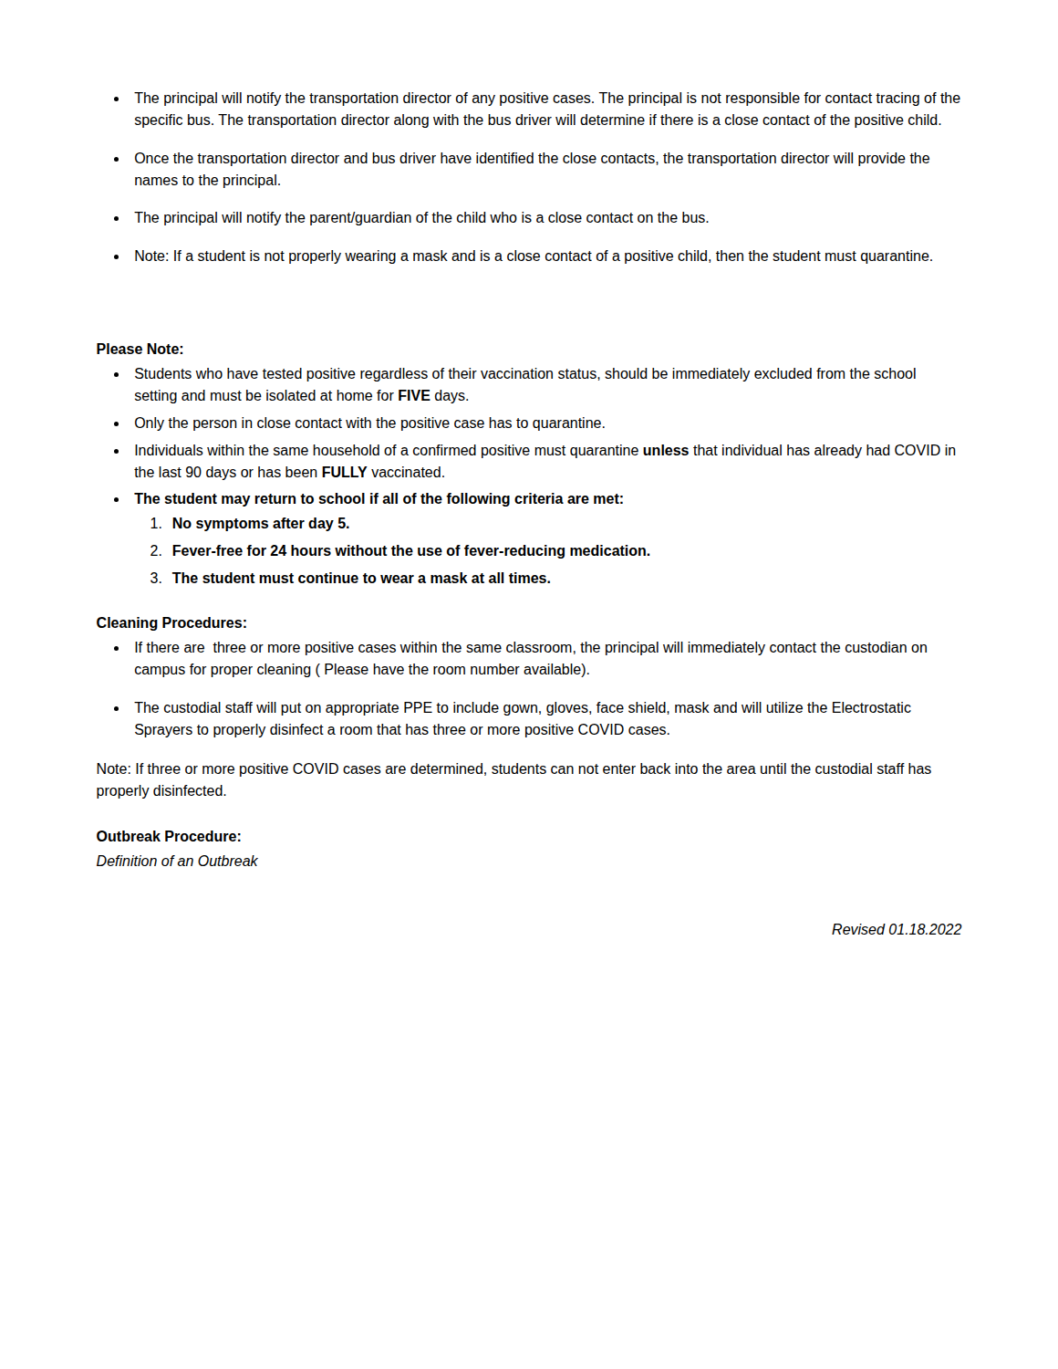The principal will notify the transportation director of any positive cases. The principal is not responsible for contact tracing of the specific bus. The transportation director along with the bus driver will determine if there is a close contact of the positive child.
Once the transportation director and bus driver have identified the close contacts, the transportation director will provide the names to the principal.
The principal will notify the parent/guardian of the child who is a close contact on the bus.
Note: If a student is not properly wearing a mask and is a close contact of a positive child, then the student must quarantine.
Please Note:
Students who have tested positive regardless of their vaccination status, should be immediately excluded from the school setting and must be isolated at home for FIVE days.
Only the person in close contact with the positive case has to quarantine.
Individuals within the same household of a confirmed positive must quarantine unless that individual has already had COVID in the last 90 days or has been FULLY vaccinated.
The student may return to school if all of the following criteria are met:
No symptoms after day 5.
Fever-free for 24 hours without the use of fever-reducing medication.
The student must continue to wear a mask at all times.
Cleaning Procedures:
If there are three or more positive cases within the same classroom, the principal will immediately contact the custodian on campus for proper cleaning ( Please have the room number available).
The custodial staff will put on appropriate PPE to include gown, gloves, face shield, mask and will utilize the Electrostatic Sprayers to properly disinfect a room that has three or more positive COVID cases.
Note: If three or more positive COVID cases are determined, students can not enter back into the area until the custodial staff has properly disinfected.
Outbreak Procedure:
Definition of an Outbreak
Revised 01.18.2022